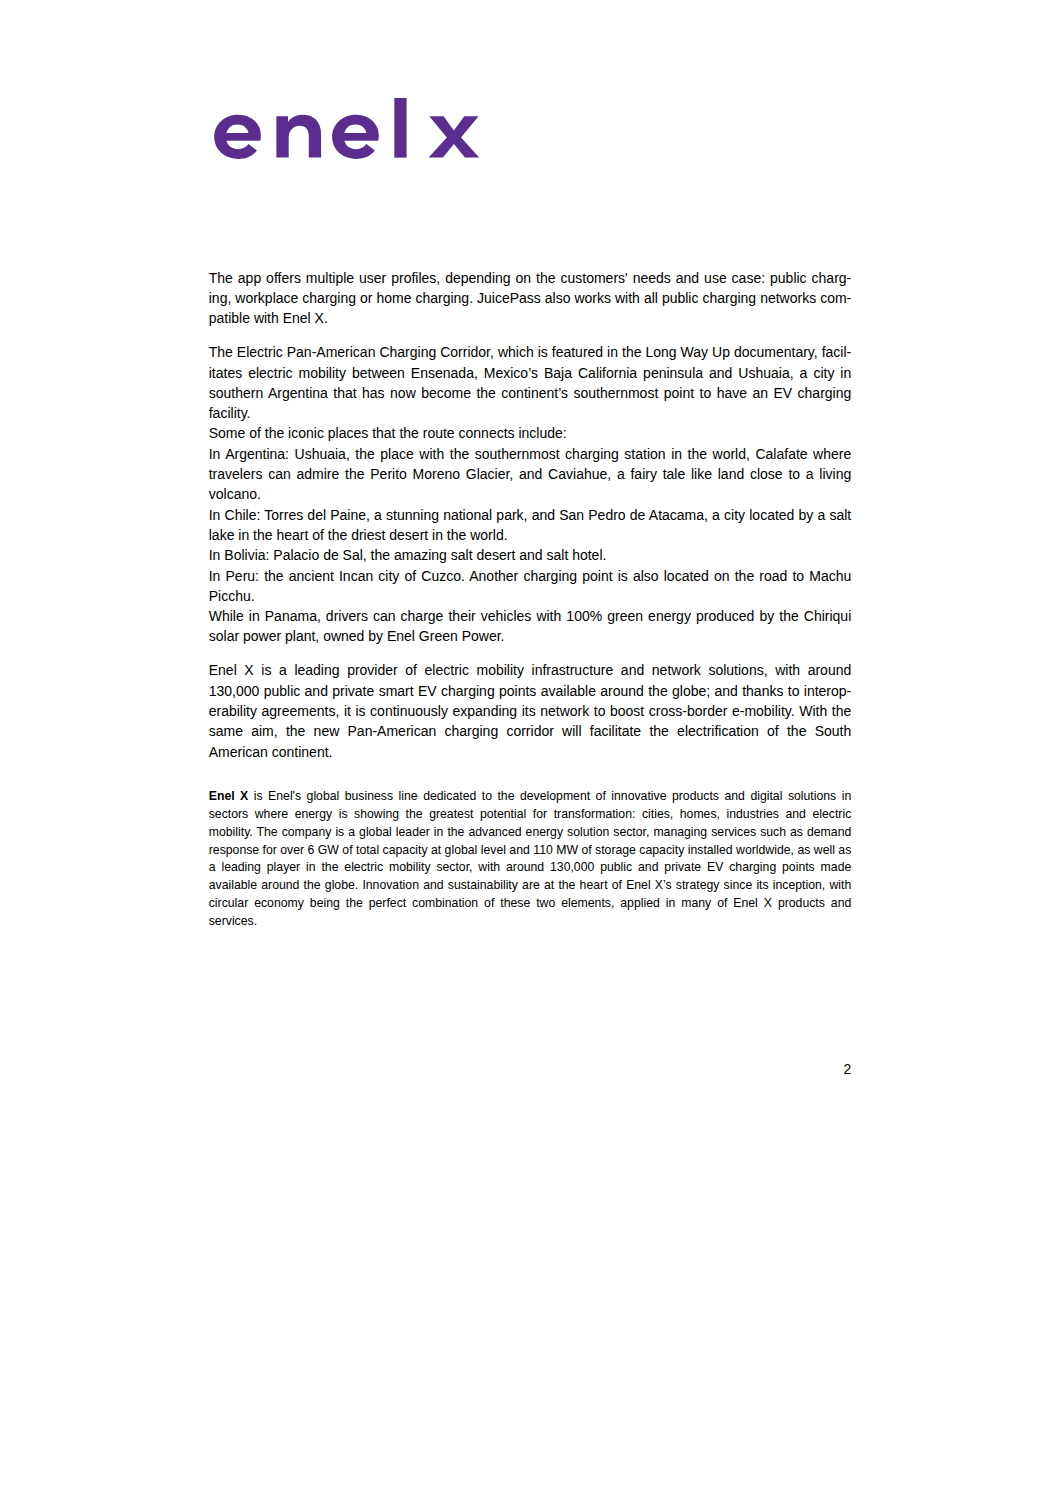The app offers multiple user profiles, depending on the customers' needs and use case: public charging, workplace charging or home charging. JuicePass also works with all public charging networks compatible with Enel X.
The Electric Pan-American Charging Corridor, which is featured in the Long Way Up documentary, facilitates electric mobility between Ensenada, Mexico’s Baja California peninsula and Ushuaia, a city in southern Argentina that has now become the continent’s southernmost point to have an EV charging facility.
Some of the iconic places that the route connects include:
In Argentina: Ushuaia, the place with the southernmost charging station in the world, Calafate where travelers can admire the Perito Moreno Glacier, and Caviahue, a fairy tale like land close to a living volcano.
In Chile: Torres del Paine, a stunning national park, and San Pedro de Atacama, a city located by a salt lake in the heart of the driest desert in the world.
In Bolivia: Palacio de Sal, the amazing salt desert and salt hotel.
In Peru: the ancient Incan city of Cuzco. Another charging point is also located on the road to Machu Picchu.
While in Panama, drivers can charge their vehicles with 100% green energy produced by the Chiriqui solar power plant, owned by Enel Green Power.
Enel X is a leading provider of electric mobility infrastructure and network solutions, with around 130,000 public and private smart EV charging points available around the globe; and thanks to interoperability agreements, it is continuously expanding its network to boost cross-border e-mobility. With the same aim, the new Pan-American charging corridor will facilitate the electrification of the South American continent.
Enel X is Enel's global business line dedicated to the development of innovative products and digital solutions in sectors where energy is showing the greatest potential for transformation: cities, homes, industries and electric mobility. The company is a global leader in the advanced energy solution sector, managing services such as demand response for over 6 GW of total capacity at global level and 110 MW of storage capacity installed worldwide, as well as a leading player in the electric mobility sector, with around 130,000 public and private EV charging points made available around the globe. Innovation and sustainability are at the heart of Enel X’s strategy since its inception, with circular economy being the perfect combination of these two elements, applied in many of Enel X products and services.
2